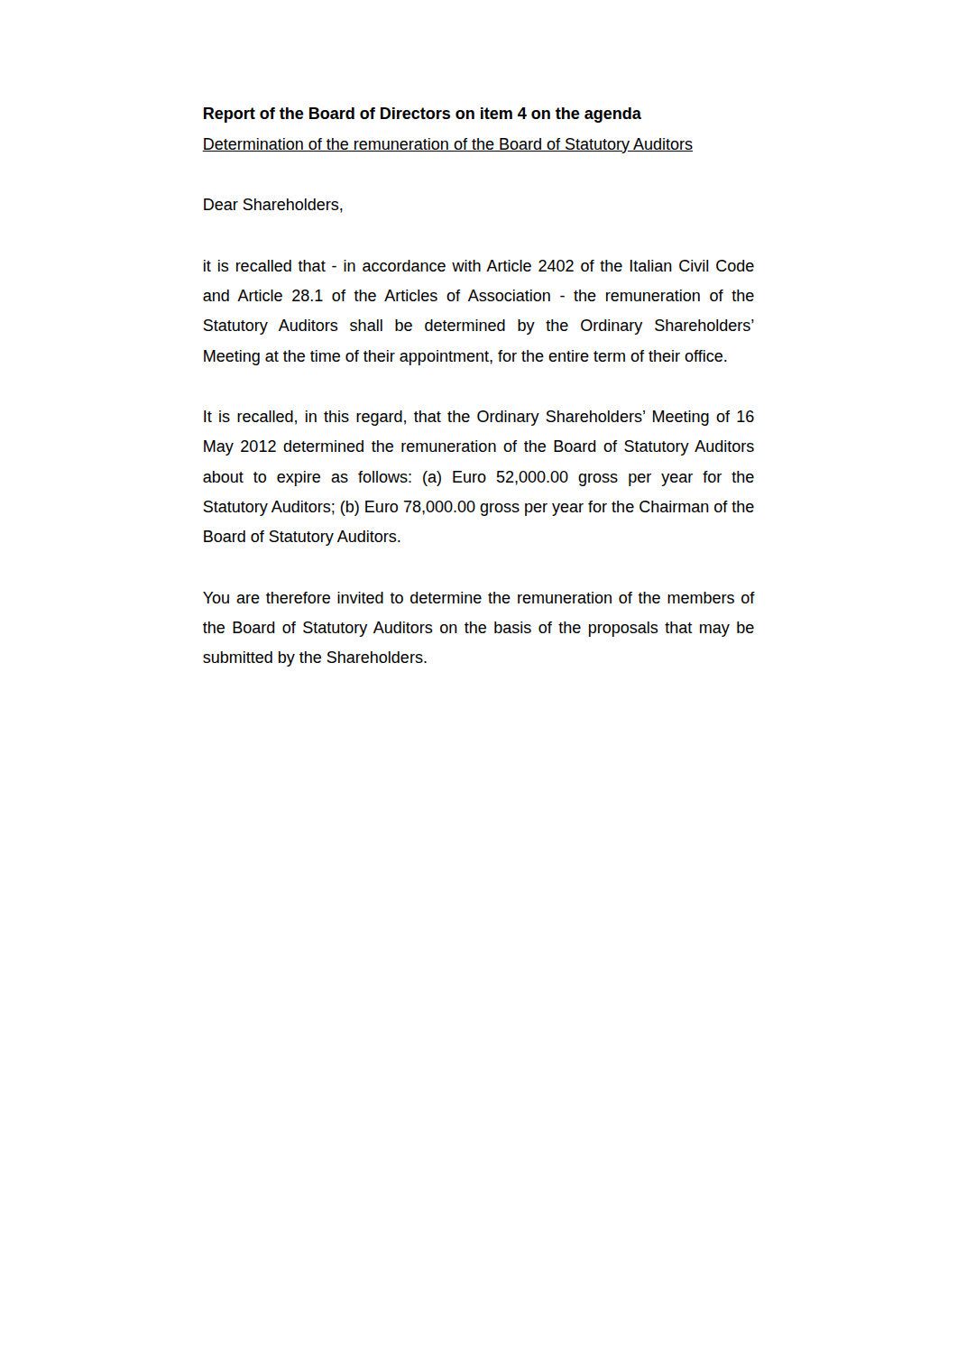Report of the Board of Directors on item 4 on the agenda
Determination of the remuneration of the Board of Statutory Auditors
Dear Shareholders,
it is recalled that - in accordance with Article 2402 of the Italian Civil Code and Article 28.1 of the Articles of Association - the remuneration of the Statutory Auditors shall be determined by the Ordinary Shareholders’ Meeting at the time of their appointment, for the entire term of their office.
It is recalled, in this regard, that the Ordinary Shareholders’ Meeting of 16 May 2012 determined the remuneration of the Board of Statutory Auditors about to expire as follows: (a) Euro 52,000.00 gross per year for the Statutory Auditors; (b) Euro 78,000.00 gross per year for the Chairman of the Board of Statutory Auditors.
You are therefore invited to determine the remuneration of the members of the Board of Statutory Auditors on the basis of the proposals that may be submitted by the Shareholders.